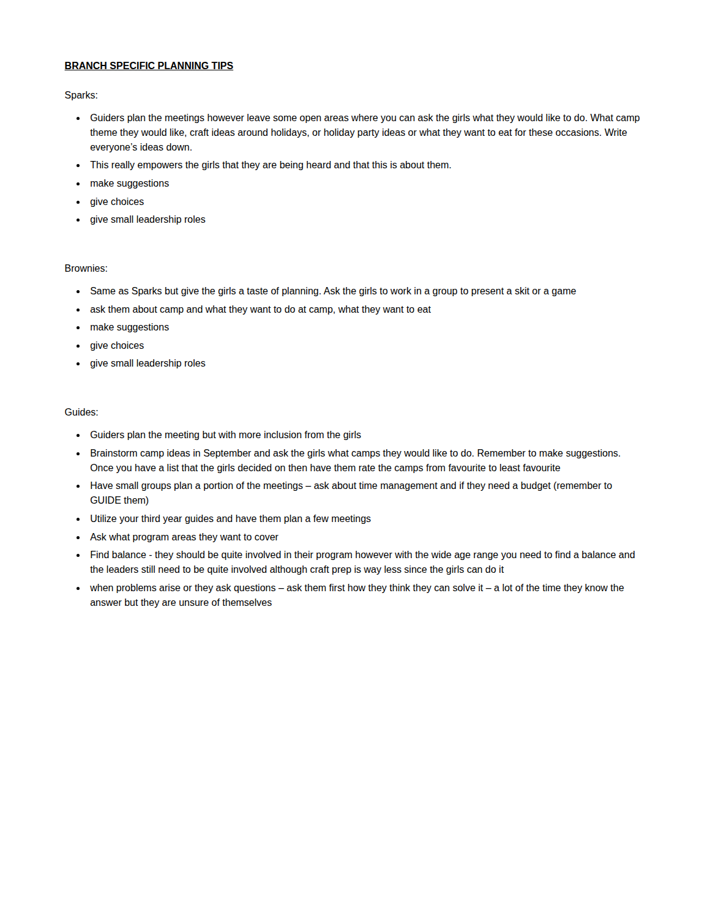BRANCH SPECIFIC PLANNING TIPS
Sparks:
Guiders plan the meetings however leave some open areas where you can ask the girls what they would like to do. What camp theme they would like, craft ideas around holidays, or holiday party ideas or what they want to eat for these occasions. Write everyone’s ideas down.
This really empowers the girls that they are being heard and that this is about them.
make suggestions
give choices
give small leadership roles
Brownies:
Same as Sparks but give the girls a taste of planning. Ask the girls to work in a group to present a skit or a game
ask them about camp and what they want to do at camp, what they want to eat
make suggestions
give choices
give small leadership roles
Guides:
Guiders plan the meeting but with more inclusion from the girls
Brainstorm camp ideas in September and ask the girls what camps they would like to do. Remember to make suggestions. Once you have a list that the girls decided on then have them rate the camps from favourite to least favourite
Have small groups plan a portion of the meetings – ask about time management and if they need a budget (remember to GUIDE them)
Utilize your third year guides and have them plan a few meetings
Ask what program areas they want to cover
Find balance - they should be quite involved in their program however with the wide age range you need to find a balance and the leaders still need to be quite involved although craft prep is way less since the girls can do it
when problems arise or they ask questions – ask them first how they think they can solve it – a lot of the time they know the answer but they are unsure of themselves